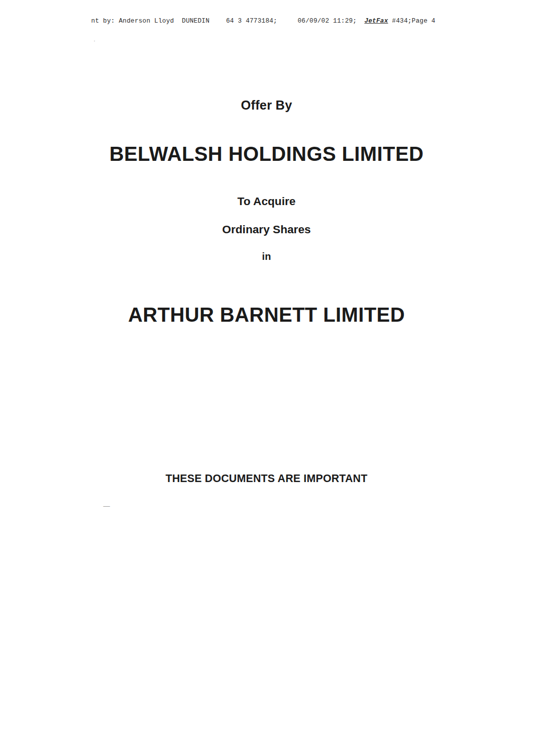​nt by: Anderson Lloyd DUNEDIN 64 3 4773184; 06/09/02 11:29; JetFax #434;Page 4
·
Offer By
BELWALSH HOLDINGS LIMITED
To Acquire
Ordinary Shares
in
ARTHUR BARNETT LIMITED
THESE DOCUMENTS ARE IMPORTANT
—